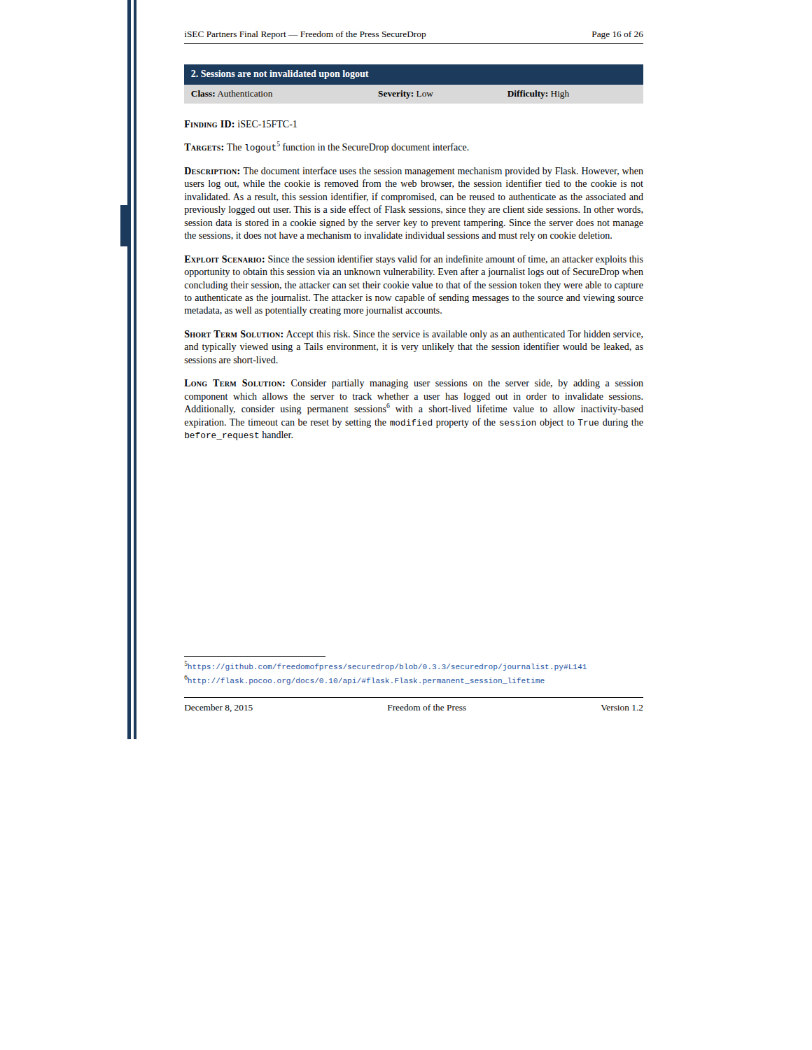iSEC Partners Final Report — Freedom of the Press SecureDrop
Page 16 of 26
2. Sessions are not invalidated upon logout
Class: Authentication
Severity: Low
Difficulty: High
Finding ID: iSEC-15FTC-1
Targets: The logout5 function in the SecureDrop document interface.
Description: The document interface uses the session management mechanism provided by Flask. However, when users log out, while the cookie is removed from the web browser, the session identifier tied to the cookie is not invalidated. As a result, this session identifier, if compromised, can be reused to authenticate as the associated and previously logged out user. This is a side effect of Flask sessions, since they are client side sessions. In other words, session data is stored in a cookie signed by the server key to prevent tampering. Since the server does not manage the sessions, it does not have a mechanism to invalidate individual sessions and must rely on cookie deletion.
Exploit Scenario: Since the session identifier stays valid for an indefinite amount of time, an attacker exploits this opportunity to obtain this session via an unknown vulnerability. Even after a journalist logs out of SecureDrop when concluding their session, the attacker can set their cookie value to that of the session token they were able to capture to authenticate as the journalist. The attacker is now capable of sending messages to the source and viewing source metadata, as well as potentially creating more journalist accounts.
Short Term Solution: Accept this risk. Since the service is available only as an authenticated Tor hidden service, and typically viewed using a Tails environment, it is very unlikely that the session identifier would be leaked, as sessions are short-lived.
Long Term Solution: Consider partially managing user sessions on the server side, by adding a session component which allows the server to track whether a user has logged out in order to invalidate sessions. Additionally, consider using permanent sessions6 with a short-lived lifetime value to allow inactivity-based expiration. The timeout can be reset by setting the modified property of the session object to True during the before_request handler.
5 https://github.com/freedomofpress/securedrop/blob/0.3.3/securedrop/journalist.py#L141
6 http://flask.pocoo.org/docs/0.10/api/#flask.Flask.permanent_session_lifetime
December 8, 2015
Freedom of the Press
Version 1.2